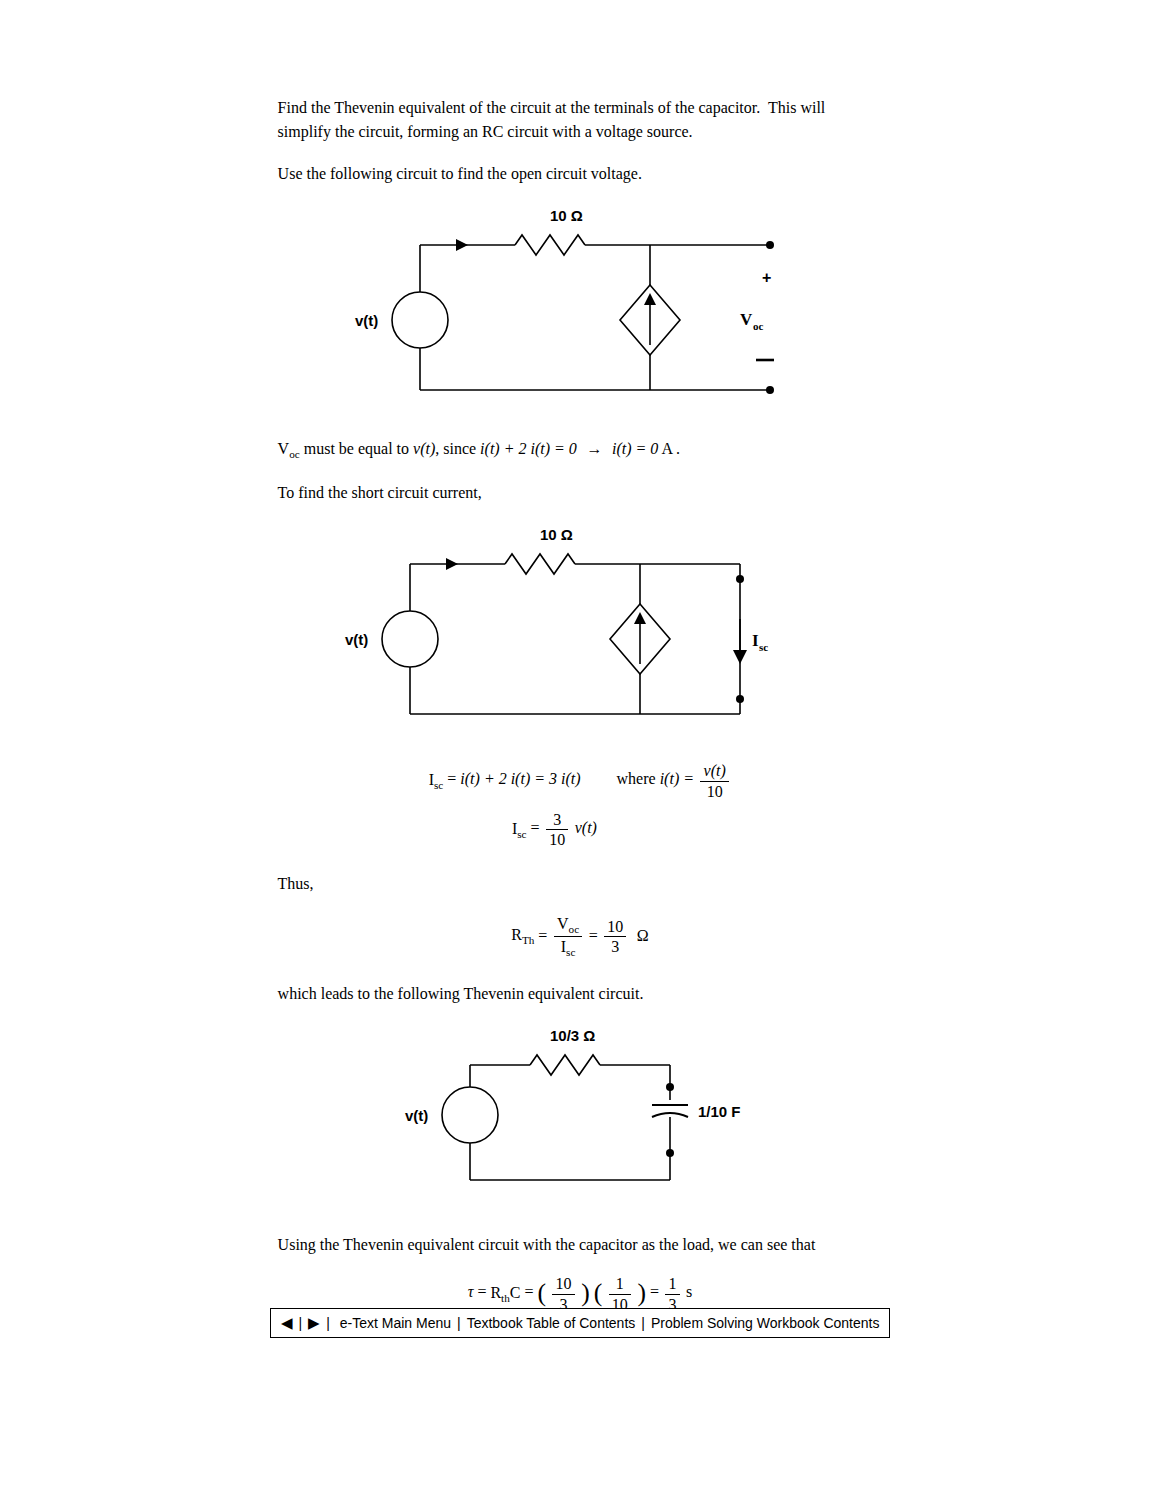Find the Thevenin equivalent of the circuit at the terminals of the capacitor. This will simplify the circuit, forming an RC circuit with a voltage source.
Use the following circuit to find the open circuit voltage.
10 Ω v(t) + V oc
Voc must be equal to v(t), since i(t) + 2 i(t) = 0→i(t) = 0 A .
To find the short circuit current,
10 Ω v(t) I sc
Isc = i(t) + 2 i(t) = 3 i(t) where i(t) = v(t) 10
Isc = 310 v(t)
Thus,
RTh = Voc Isc = 103 Ω
which leads to the following Thevenin equivalent circuit.
10/3 Ω 1/10 F v(t)
Using the Thevenin equivalent circuit with the capacitor as the load, we can see that
τ = RthC = ( 103 ) ( 110 ) = 13 s
◀|▶| e-Text Main Menu|Textbook Table of Contents|Problem Solving Workbook Contents